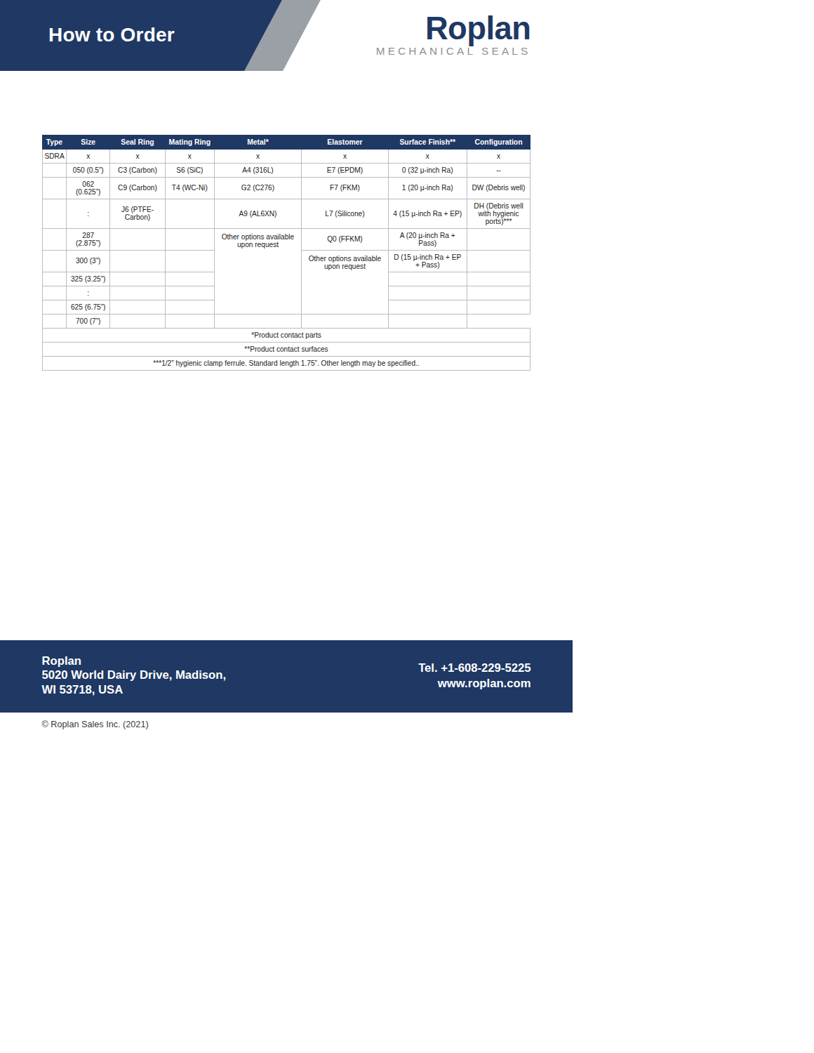How to Order
Roplan
MECHANICAL SEALS
| Type | Size | Seal Ring | Mating Ring | Metal* | Elastomer | Surface Finish** | Configuration |
| --- | --- | --- | --- | --- | --- | --- | --- |
| SDRA | x | x | x | x | x | x | x |
| | 050 (0.5”) | C3 (Carbon) | S6 (SiC) | A4 (316L) | E7 (EPDM) | 0 (32 µ-inch Ra) | -- |
| | 062 (0.625”) | C9 (Carbon) | T4 (WC-Ni) | G2 (C276) | F7 (FKM) | 1 (20 µ-inch Ra) | DW (Debris well) |
| | : | J6 (PTFE-Carbon) | | A9 (AL6XN) | L7 (Silicone) | 4 (15 µ-inch Ra + EP) | DH (Debris well with hygienic ports)*** |
| | 287 (2.875”) | | | Other options available upon request | Q0 (FFKM) | A (20 µ-inch Ra + Pass) | |
| | 300 (3”) | | | Other options available upon request | D (15 µ-inch Ra + EP + Pass) | |
| | 325 (3.25”) | | | | |
| | : | | | | |
| | 625 (6.75”) | | | | |
| | 700 (7”) | | | | | |
| *Product contact parts |
| **Product contact surfaces |
| ***1/2” hygienic clamp ferrule. Standard length 1.75”. Other length may be specified.. |
Roplan
5020 World Dairy Drive, Madison,
WI 53718, USA
Tel. +1-608-229-5225
www.roplan.com
© Roplan Sales Inc. (2021)